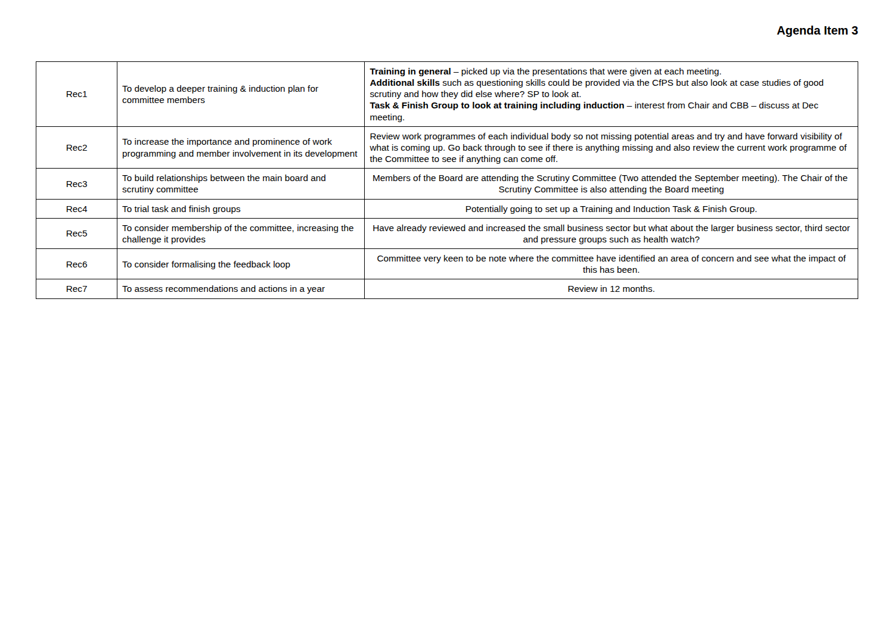Agenda Item 3
| Rec1 | To develop a deeper training & induction plan for committee members | Training in general – picked up via the presentations that were given at each meeting. Additional skills such as questioning skills could be provided via the CfPS but also look at case studies of good scrutiny and how they did else where? SP to look at. Task & Finish Group to look at training including induction – interest from Chair and CBB – discuss at Dec meeting. |
| Rec2 | To increase the importance and prominence of work programming and member involvement in its development | Review work programmes of each individual body so not missing potential areas and try and have forward visibility of what is coming up. Go back through to see if there is anything missing and also review the current work programme of the Committee to see if anything can come off. |
| Rec3 | To build relationships between the main board and scrutiny committee | Members of the Board are attending the Scrutiny Committee (Two attended the September meeting). The Chair of the Scrutiny Committee is also attending the Board meeting |
| Rec4 | To trial task and finish groups | Potentially going to set up a Training and Induction Task & Finish Group. |
| Rec5 | To consider membership of the committee, increasing the challenge it provides | Have already reviewed and increased the small business sector but what about the larger business sector, third sector and pressure groups such as health watch? |
| Rec6 | To consider formalising the feedback loop | Committee very keen to be note where the committee have identified an area of concern and see what the impact of this has been. |
| Rec7 | To assess recommendations and actions in a year | Review in 12 months. |